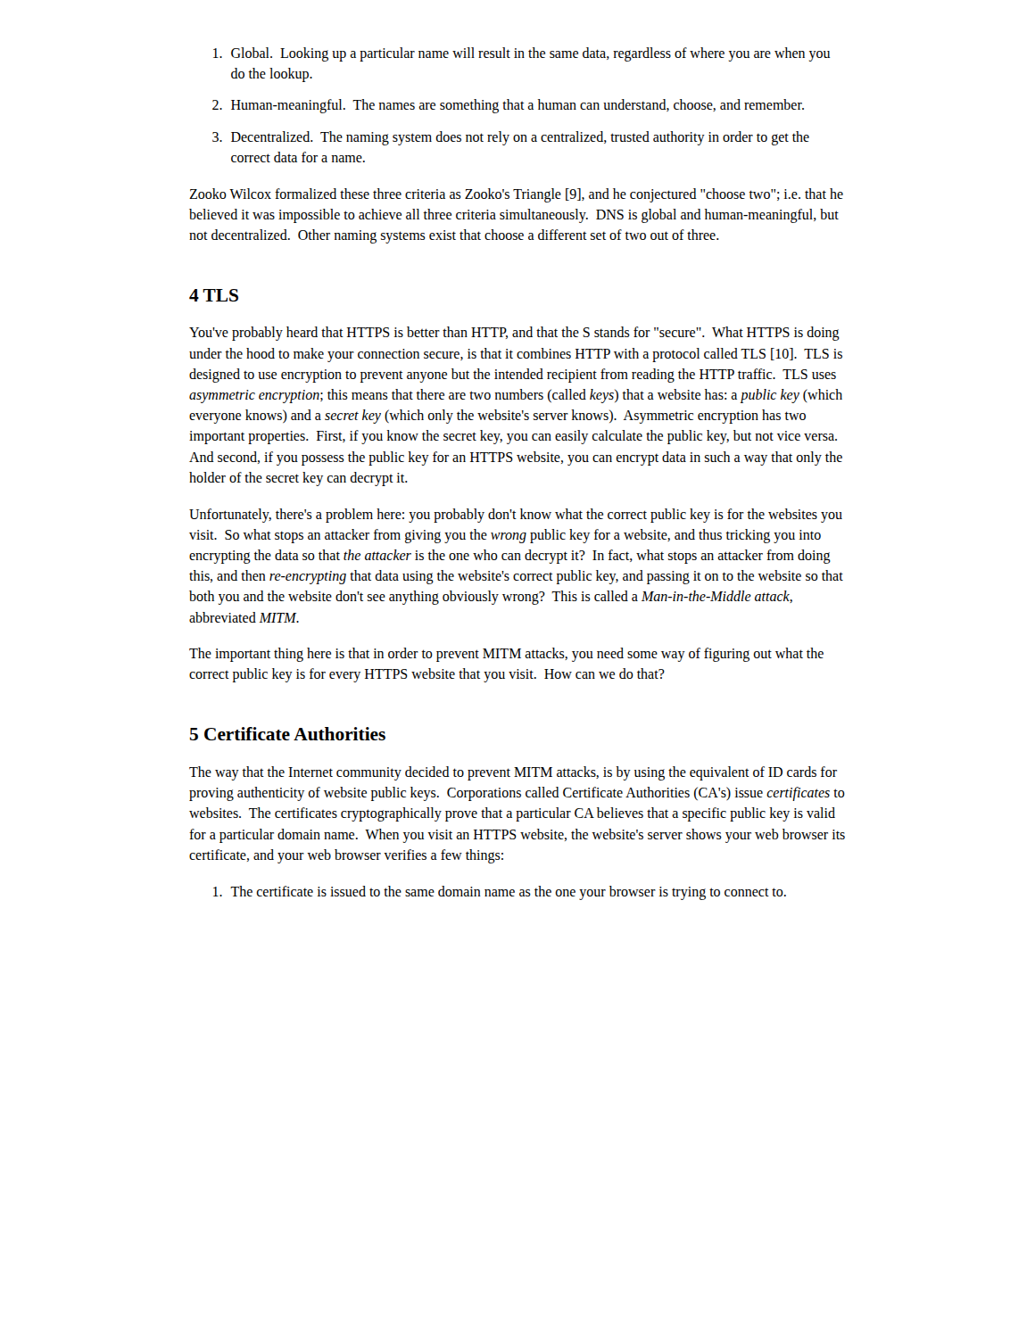Global. Looking up a particular name will result in the same data, regardless of where you are when you do the lookup.
Human-meaningful. The names are something that a human can understand, choose, and remember.
Decentralized. The naming system does not rely on a centralized, trusted authority in order to get the correct data for a name.
Zooko Wilcox formalized these three criteria as Zooko's Triangle [9], and he conjectured "choose two"; i.e. that he believed it was impossible to achieve all three criteria simultaneously. DNS is global and human-meaningful, but not decentralized. Other naming systems exist that choose a different set of two out of three.
4 TLS
You've probably heard that HTTPS is better than HTTP, and that the S stands for "secure". What HTTPS is doing under the hood to make your connection secure, is that it combines HTTP with a protocol called TLS [10]. TLS is designed to use encryption to prevent anyone but the intended recipient from reading the HTTP traffic. TLS uses asymmetric encryption; this means that there are two numbers (called keys) that a website has: a public key (which everyone knows) and a secret key (which only the website's server knows). Asymmetric encryption has two important properties. First, if you know the secret key, you can easily calculate the public key, but not vice versa. And second, if you possess the public key for an HTTPS website, you can encrypt data in such a way that only the holder of the secret key can decrypt it.
Unfortunately, there's a problem here: you probably don't know what the correct public key is for the websites you visit. So what stops an attacker from giving you the wrong public key for a website, and thus tricking you into encrypting the data so that the attacker is the one who can decrypt it? In fact, what stops an attacker from doing this, and then re-encrypting that data using the website's correct public key, and passing it on to the website so that both you and the website don't see anything obviously wrong? This is called a Man-in-the-Middle attack, abbreviated MITM.
The important thing here is that in order to prevent MITM attacks, you need some way of figuring out what the correct public key is for every HTTPS website that you visit. How can we do that?
5 Certificate Authorities
The way that the Internet community decided to prevent MITM attacks, is by using the equivalent of ID cards for proving authenticity of website public keys. Corporations called Certificate Authorities (CA's) issue certificates to websites. The certificates cryptographically prove that a particular CA believes that a specific public key is valid for a particular domain name. When you visit an HTTPS website, the website's server shows your web browser its certificate, and your web browser verifies a few things:
The certificate is issued to the same domain name as the one your browser is trying to connect to.